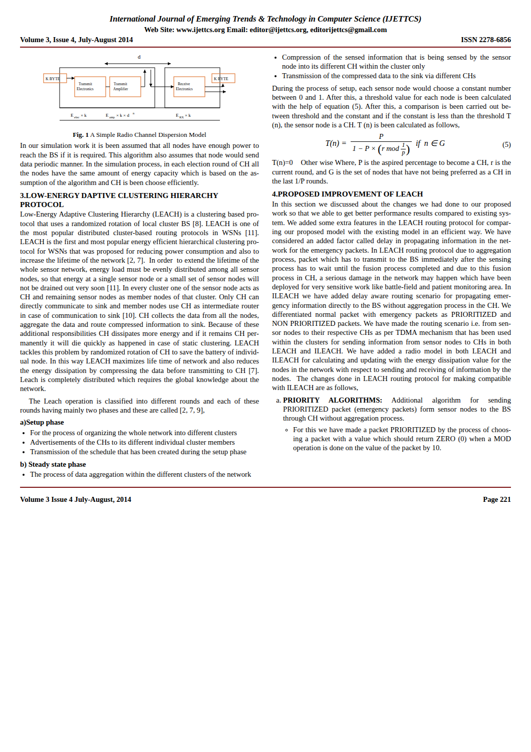International Journal of Emerging Trends & Technology in Computer Science (IJETTCS)
Web Site: www.ijettcs.org Email: editor@ijettcs.org, editorijettcs@gmail.com
Volume 3, Issue 4, July-August 2014 ISSN 2278-6856
d K BYTE Transmit Electronics Transmit Amplifier Receive Electronics K BYTE E elec × k E amp × k × d n E RX × k
Fig. 1 A Simple Radio Channel Dispersion Model
In our simulation work it is been assumed that all nodes have enough power to reach the BS if it is required. This algorithm also assumes that node would send data periodic manner. In the simulation process, in each election round of CH all the nodes have the same amount of energy capacity which is based on the assumption of the algorithm and CH is been choose efficiently.
3.LOW-ENERGY DAPTIVE CLUSTERING HIERARCHY PROTOCOL
Low-Energy Adaptive Clustering Hierarchy (LEACH) is a clustering based protocol that uses a randomized rotation of local cluster BS [8]. LEACH is one of the most popular distributed cluster-based routing protocols in WSNs [11]. LEACH is the first and most popular energy efficient hierarchical clustering protocol for WSNs that was proposed for reducing power consumption and also to increase the lifetime of the network [2, 7]. In order to extend the lifetime of the whole sensor network, energy load must be evenly distributed among all sensor nodes, so that energy at a single sensor node or a small set of sensor nodes will not be drained out very soon [11]. In every cluster one of the sensor node acts as CH and remaining sensor nodes as member nodes of that cluster. Only CH can directly communicate to sink and member nodes use CH as intermediate router in case of communication to sink [10]. CH collects the data from all the nodes, aggregate the data and route compressed information to sink. Because of these additional responsibilities CH dissipates more energy and if it remains CH permanently it will die quickly as happened in case of static clustering. LEACH tackles this problem by randomized rotation of CH to save the battery of individual node. In this way LEACH maximizes life time of network and also reduces the energy dissipation by compressing the data before transmitting to CH [7]. Leach is completely distributed which requires the global knowledge about the network.
The Leach operation is classified into different rounds and each of these rounds having mainly two phases and these are called [2, 7, 9],
a)Setup phase
For the process of organizing the whole network into different clusters
Advertisements of the CHs to its different individual cluster members
Transmission of the schedule that has been created during the setup phase
b) Steady state phase
The process of data aggregation within the different clusters of the network
Compression of the sensed information that is being sensed by the sensor node into its different CH within the cluster only
Transmission of the compressed data to the sink via different CHs
During the process of setup, each sensor node would choose a constant number between 0 and 1. After this, a threshold value for each node is been calculated with the help of equation (5). After this, a comparison is been carried out between threshold and the constant and if the constant is less than the threshold T (n), the sensor node is a CH. T (n) is been calculated as follows,
T(n) = P 1 − P × (r mod 1 p) if n ∈ G
(5)
T(n)=0 Other wise Where, P is the aspired percentage to become a CH, r is the current round, and G is the set of nodes that have not being preferred as a CH in the last 1/P rounds.
4.PROPOSED IMPROVEMENT OF LEACH
In this section we discussed about the changes we had done to our proposed work so that we able to get better performance results compared to existing system. We added some extra features in the LEACH routing protocol for comparing our proposed model with the existing model in an efficient way. We have considered an added factor called delay in propagating information in the network for the emergency packets. In LEACH routing protocol due to aggregation process, packet which has to transmit to the BS immediately after the sensing process has to wait until the fusion process completed and due to this fusion process in CH, a serious damage in the network may happen which have been deployed for very sensitive work like battle-field and patient monitoring area. In ILEACH we have added delay aware routing scenario for propagating emergency information directly to the BS without aggregation process in the CH. We differentiated normal packet with emergency packets as PRIORITIZED and NON PRIORITIZED packets. We have made the routing scenario i.e. from sensor nodes to their respective CHs as per TDMA mechanism that has been used within the clusters for sending information from sensor nodes to CHs in both LEACH and ILEACH. We have added a radio model in both LEACH and ILEACH for calculating and updating with the energy dissipation value for the nodes in the network with respect to sending and receiving of information by the nodes. The changes done in LEACH routing protocol for making compatible with ILEACH are as follows,
PRIORITY ALGORITHMS: Additional algorithm for sending PRIORITIZED packet (emergency packets) form sensor nodes to the BS through CH without aggregation process.
For this we have made a packet PRIORITIZED by the process of choosing a packet with a value which should return ZERO (0) when a MOD operation is done on the value of the packet by 10.
Volume 3 Issue 4 July-August, 2014 Page 221